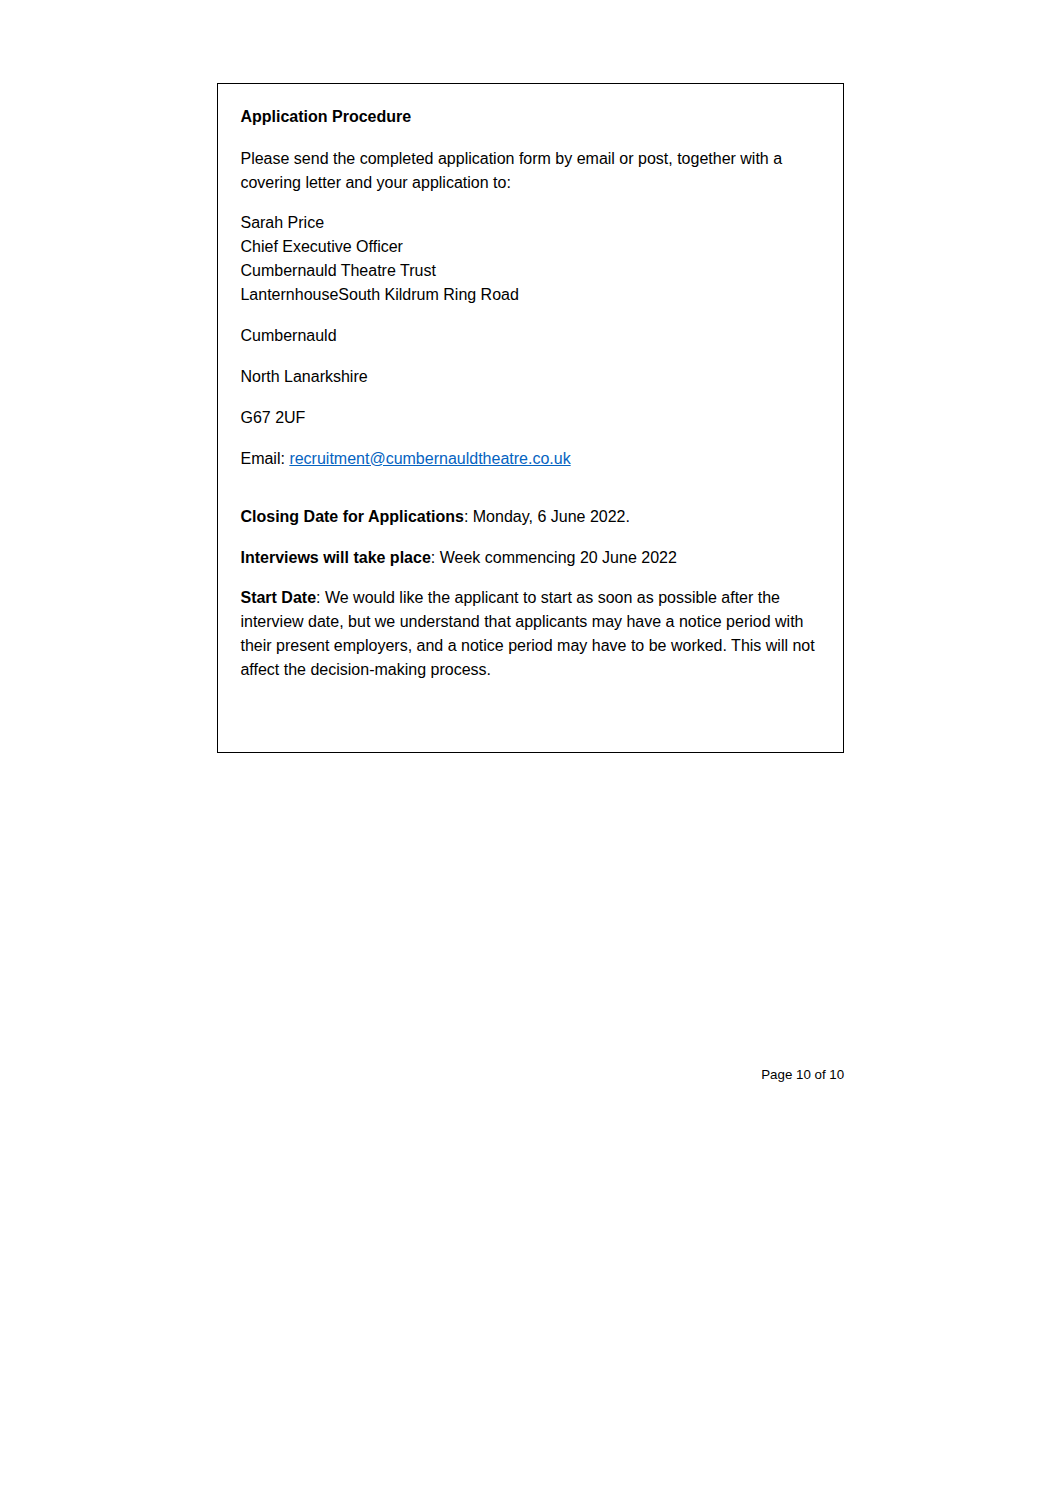Application Procedure
Please send the completed application form by email or post, together with a covering letter and your application to:
Sarah Price
Chief Executive Officer
Cumbernauld Theatre Trust
LanternhouseSouth Kildrum Ring Road
Cumbernauld
North Lanarkshire
G67 2UF
Email: recruitment@cumbernauldtheatre.co.uk
Closing Date for Applications: Monday, 6 June 2022.
Interviews will take place: Week commencing 20 June 2022
Start Date: We would like the applicant to start as soon as possible after the interview date, but we understand that applicants may have a notice period with their present employers, and a notice period may have to be worked. This will not affect the decision-making process.
Page 10 of 10